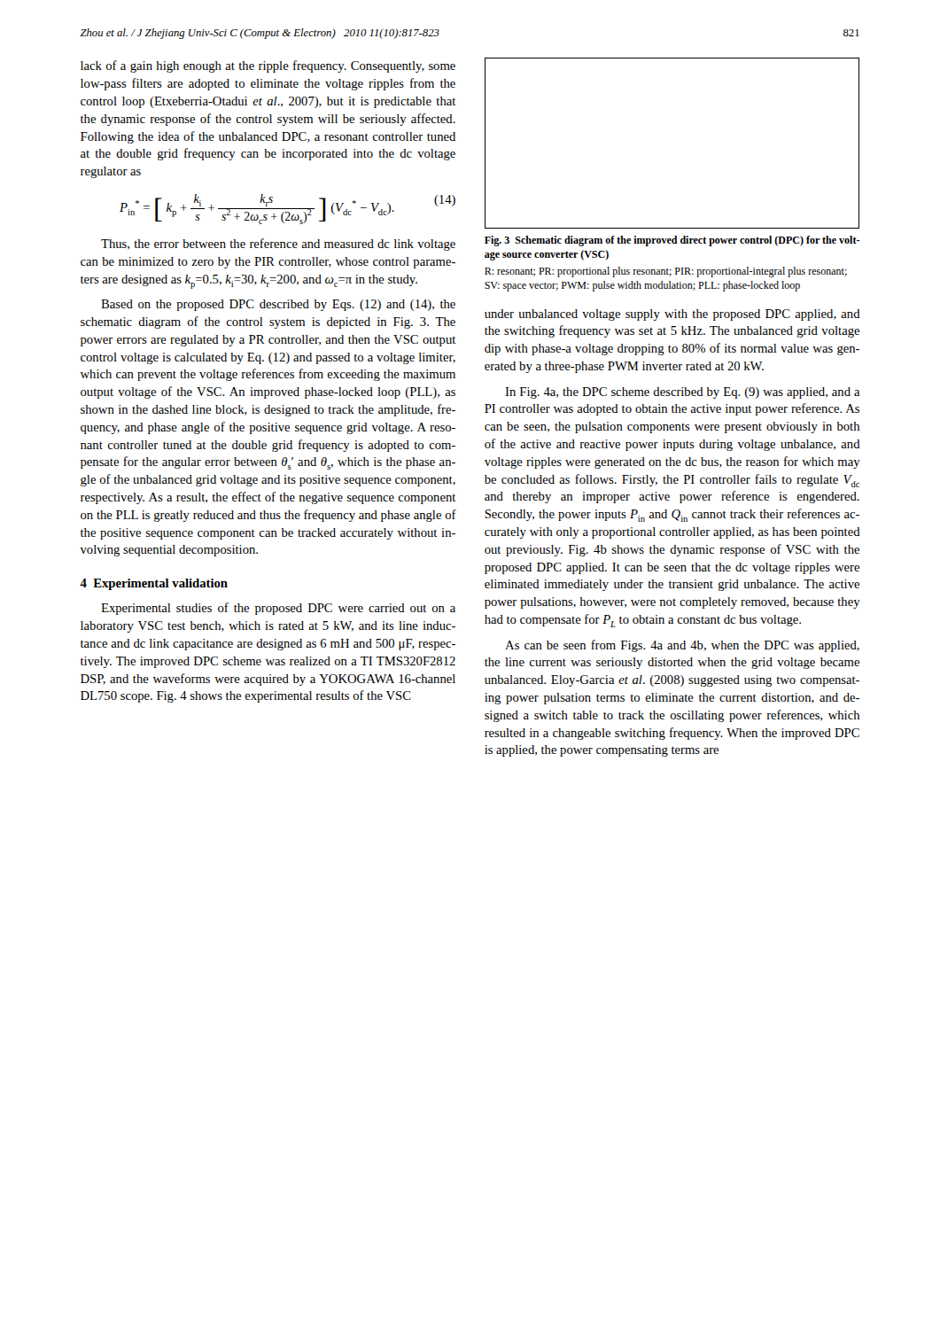Zhou et al. / J Zhejiang Univ-Sci C (Comput & Electron) 2010 11(10):817-823 821
lack of a gain high enough at the ripple frequency. Consequently, some low-pass filters are adopted to eliminate the voltage ripples from the control loop (Etxeberria-Otadui et al., 2007), but it is predictable that the dynamic response of the control system will be seriously affected. Following the idea of the unbalanced DPC, a resonant controller tuned at the double grid frequency can be incorporated into the dc voltage regulator as
(14) Pin* = [ kp + ki s + krs s2 + 2ωcs + (2ωs)2 ] (Vdc* − Vdc).
Thus, the error between the reference and measured dc link voltage can be minimized to zero by the PIR controller, whose control parameters are designed as kp=0.5, ki=30, kr=200, and ωc=π in the study.
Based on the proposed DPC described by Eqs. (12) and (14), the schematic diagram of the control system is depicted in Fig. 3. The power errors are regulated by a PR controller, and then the VSC output control voltage is calculated by Eq. (12) and passed to a voltage limiter, which can prevent the voltage references from exceeding the maximum output voltage of the VSC. An improved phase-locked loop (PLL), as shown in the dashed line block, is designed to track the amplitude, frequency, and phase angle of the positive sequence grid voltage. A resonant controller tuned at the double grid frequency is adopted to compensate for the angular error between θs′ and θs, which is the phase angle of the unbalanced grid voltage and its positive sequence component, respectively. As a result, the effect of the negative sequence component on the PLL is greatly reduced and thus the frequency and phase angle of the positive sequence component can be tracked accurately without involving sequential decomposition.
4 Experimental validation
Experimental studies of the proposed DPC were carried out on a laboratory VSC test bench, which is rated at 5 kW, and its line inductance and dc link capacitance are designed as 6 mH and 500 μF, respectively. The improved DPC scheme was realized on a TI TMS320F2812 DSP, and the waveforms were acquired by a YOKOGAWA 16-channel DL750 scope. Fig. 4 shows the experimental results of the VSC
Fig. 3 Schematic diagram of the improved direct power control (DPC) for the voltage source converter (VSC) R: resonant; PR: proportional plus resonant; PIR: proportional-integral plus resonant; SV: space vector; PWM: pulse width modulation; PLL: phase-locked loop
under unbalanced voltage supply with the proposed DPC applied, and the switching frequency was set at 5 kHz. The unbalanced grid voltage dip with phase-a voltage dropping to 80% of its normal value was generated by a three-phase PWM inverter rated at 20 kW.
In Fig. 4a, the DPC scheme described by Eq. (9) was applied, and a PI controller was adopted to obtain the active input power reference. As can be seen, the pulsation components were present obviously in both of the active and reactive power inputs during voltage unbalance, and voltage ripples were generated on the dc bus, the reason for which may be concluded as follows. Firstly, the PI controller fails to regulate Vdc and thereby an improper active power reference is engendered. Secondly, the power inputs Pin and Qin cannot track their references accurately with only a proportional controller applied, as has been pointed out previously. Fig. 4b shows the dynamic response of VSC with the proposed DPC applied. It can be seen that the dc voltage ripples were eliminated immediately under the transient grid unbalance. The active power pulsations, however, were not completely removed, because they had to compensate for PL to obtain a constant dc bus voltage.
As can be seen from Figs. 4a and 4b, when the DPC was applied, the line current was seriously distorted when the grid voltage became unbalanced. Eloy-Garcia et al. (2008) suggested using two compensating power pulsation terms to eliminate the current distortion, and designed a switch table to track the oscillating power references, which resulted in a changeable switching frequency. When the improved DPC is applied, the power compensating terms are